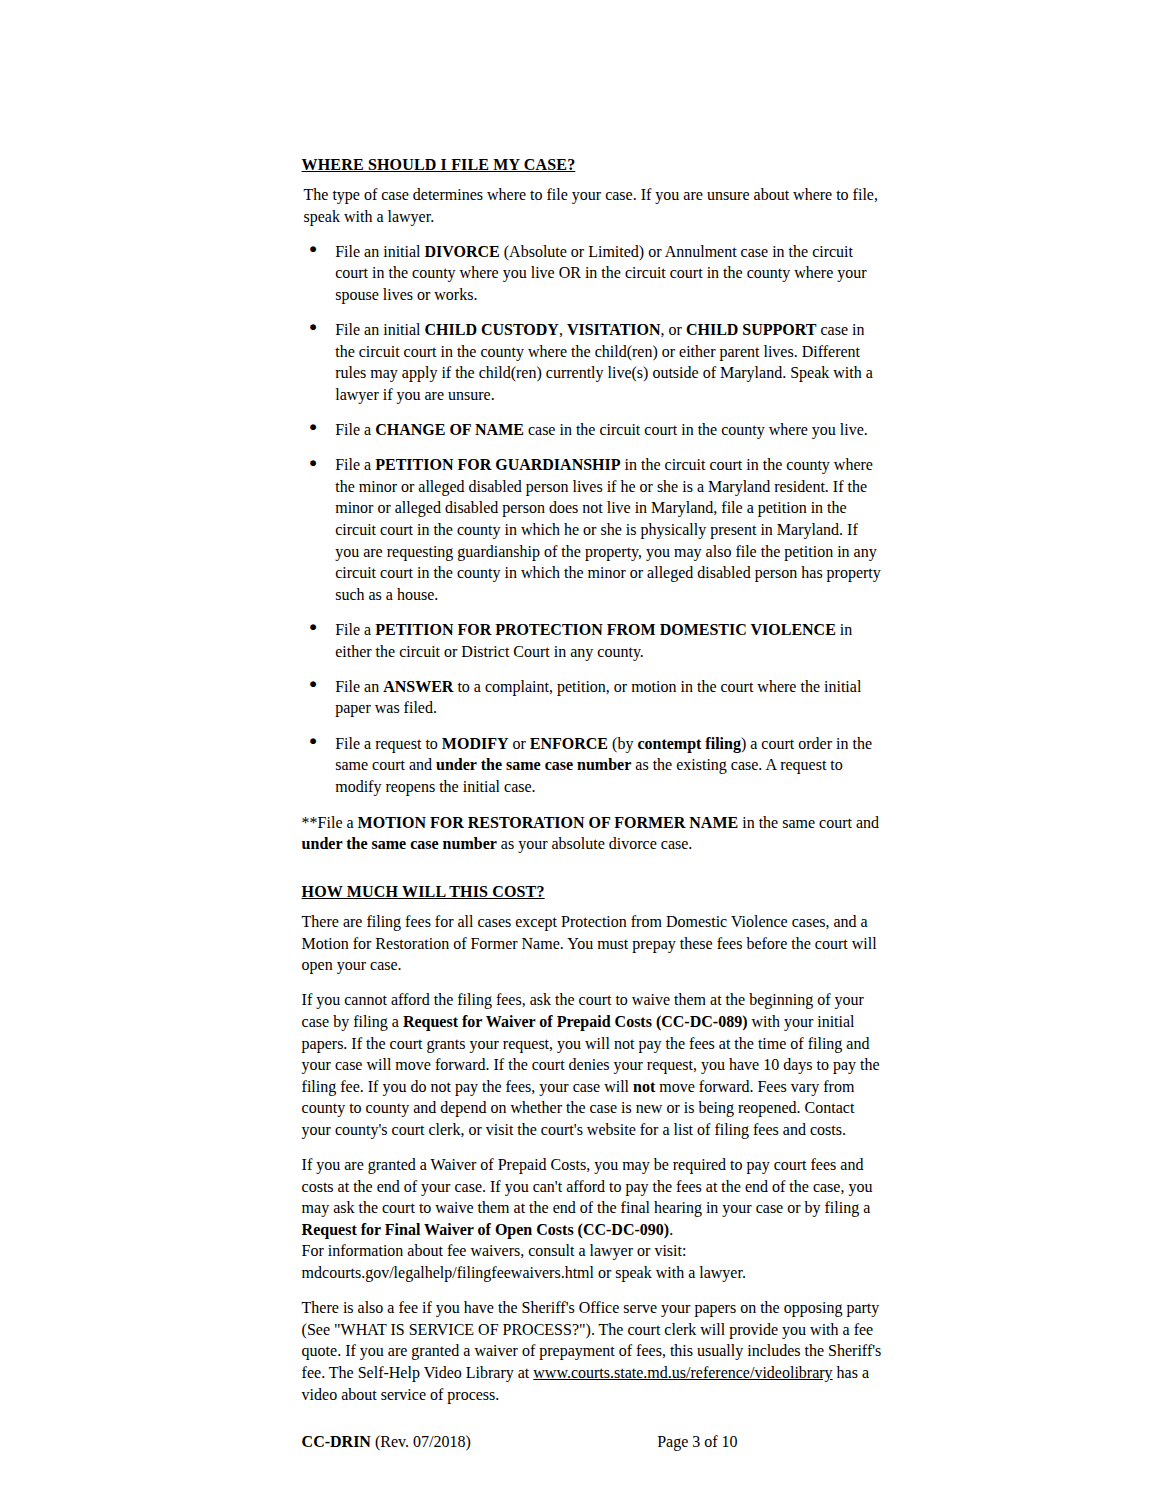WHERE SHOULD I FILE MY CASE?
The type of case determines where to file your case. If you are unsure about where to file, speak with a lawyer.
File an initial DIVORCE (Absolute or Limited) or Annulment case in the circuit court in the county where you live OR in the circuit court in the county where your spouse lives or works.
File an initial CHILD CUSTODY, VISITATION, or CHILD SUPPORT case in the circuit court in the county where the child(ren) or either parent lives. Different rules may apply if the child(ren) currently live(s) outside of Maryland. Speak with a lawyer if you are unsure.
File a CHANGE OF NAME case in the circuit court in the county where you live.
File a PETITION FOR GUARDIANSHIP in the circuit court in the county where the minor or alleged disabled person lives if he or she is a Maryland resident. If the minor or alleged disabled person does not live in Maryland, file a petition in the circuit court in the county in which he or she is physically present in Maryland. If you are requesting guardianship of the property, you may also file the petition in any circuit court in the county in which the minor or alleged disabled person has property such as a house.
File a PETITION FOR PROTECTION FROM DOMESTIC VIOLENCE in either the circuit or District Court in any county.
File an ANSWER to a complaint, petition, or motion in the court where the initial paper was filed.
File a request to MODIFY or ENFORCE (by contempt filing) a court order in the same court and under the same case number as the existing case. A request to modify reopens the initial case.
**File a MOTION FOR RESTORATION OF FORMER NAME in the same court and under the same case number as your absolute divorce case.
HOW MUCH WILL THIS COST?
There are filing fees for all cases except Protection from Domestic Violence cases, and a Motion for Restoration of Former Name. You must prepay these fees before the court will open your case.
If you cannot afford the filing fees, ask the court to waive them at the beginning of your case by filing a Request for Waiver of Prepaid Costs (CC-DC-089) with your initial papers. If the court grants your request, you will not pay the fees at the time of filing and your case will move forward. If the court denies your request, you have 10 days to pay the filing fee. If you do not pay the fees, your case will not move forward. Fees vary from county to county and depend on whether the case is new or is being reopened. Contact your county's court clerk, or visit the court's website for a list of filing fees and costs.
If you are granted a Waiver of Prepaid Costs, you may be required to pay court fees and costs at the end of your case. If you can't afford to pay the fees at the end of the case, you may ask the court to waive them at the end of the final hearing in your case or by filing a Request for Final Waiver of Open Costs (CC-DC-090).
For information about fee waivers, consult a lawyer or visit: mdcourts.gov/legalhelp/filingfeewaivers.html or speak with a lawyer.
There is also a fee if you have the Sheriff's Office serve your papers on the opposing party (See "WHAT IS SERVICE OF PROCESS?"). The court clerk will provide you with a fee quote. If you are granted a waiver of prepayment of fees, this usually includes the Sheriff's fee. The Self-Help Video Library at www.courts.state.md.us/reference/videolibrary has a video about service of process.
CC-DRIN (Rev. 07/2018) Page 3 of 10